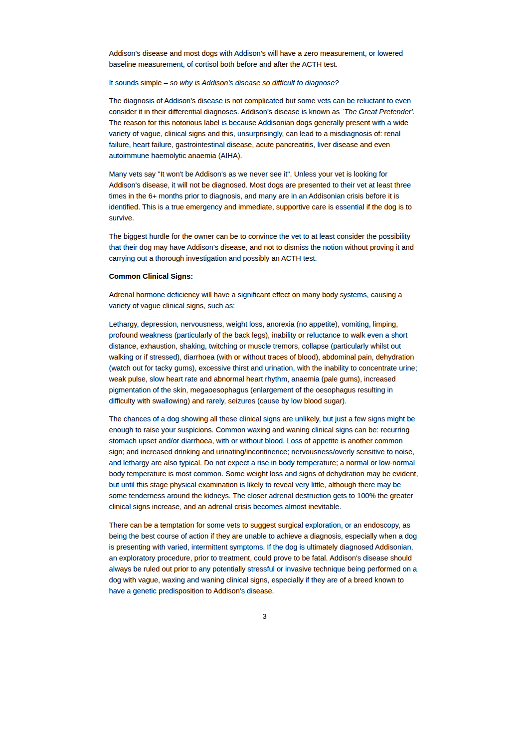Addison's disease and most dogs with Addison's will have a zero measurement, or lowered baseline measurement, of cortisol both before and after the ACTH test.
It sounds simple – so why is Addison's disease so difficult to diagnose?
The diagnosis of Addison's disease is not complicated but some vets can be reluctant to even consider it in their differential diagnoses. Addison's disease is known as `The Great Pretender'. The reason for this notorious label is because Addisonian dogs generally present with a wide variety of vague, clinical signs and this, unsurprisingly, can lead to a misdiagnosis of: renal failure, heart failure, gastrointestinal disease, acute pancreatitis, liver disease and even autoimmune haemolytic anaemia (AIHA).
Many vets say "It won't be Addison's as we never see it". Unless your vet is looking for Addison's disease, it will not be diagnosed. Most dogs are presented to their vet at least three times in the 6+ months prior to diagnosis, and many are in an Addisonian crisis before it is identified. This is a true emergency and immediate, supportive care is essential if the dog is to survive.
The biggest hurdle for the owner can be to convince the vet to at least consider the possibility that their dog may have Addison's disease, and not to dismiss the notion without proving it and carrying out a thorough investigation and possibly an ACTH test.
Common Clinical Signs:
Adrenal hormone deficiency will have a significant effect on many body systems, causing a variety of vague clinical signs, such as:
Lethargy, depression, nervousness, weight loss, anorexia (no appetite), vomiting, limping, profound weakness (particularly of the back legs), inability or reluctance to walk even a short distance, exhaustion, shaking, twitching or muscle tremors, collapse (particularly whilst out walking or if stressed), diarrhoea (with or without traces of blood), abdominal pain, dehydration (watch out for tacky gums), excessive thirst and urination, with the inability to concentrate urine; weak pulse, slow heart rate and abnormal heart rhythm, anaemia (pale gums), increased pigmentation of the skin, megaoesophagus (enlargement of the oesophagus resulting in difficulty with swallowing) and rarely, seizures (cause by low blood sugar).
The chances of a dog showing all these clinical signs are unlikely, but just a few signs might be enough to raise your suspicions. Common waxing and waning clinical signs can be: recurring stomach upset and/or diarrhoea, with or without blood. Loss of appetite is another common sign; and increased drinking and urinating/incontinence; nervousness/overly sensitive to noise, and lethargy are also typical. Do not expect a rise in body temperature; a normal or low-normal body temperature is most common. Some weight loss and signs of dehydration may be evident, but until this stage physical examination is likely to reveal very little, although there may be some tenderness around the kidneys. The closer adrenal destruction gets to 100% the greater clinical signs increase, and an adrenal crisis becomes almost inevitable.
There can be a temptation for some vets to suggest surgical exploration, or an endoscopy, as being the best course of action if they are unable to achieve a diagnosis, especially when a dog is presenting with varied, intermittent symptoms. If the dog is ultimately diagnosed Addisonian, an exploratory procedure, prior to treatment, could prove to be fatal. Addison's disease should always be ruled out prior to any potentially stressful or invasive technique being performed on a dog with vague, waxing and waning clinical signs, especially if they are of a breed known to have a genetic predisposition to Addison's disease.
3